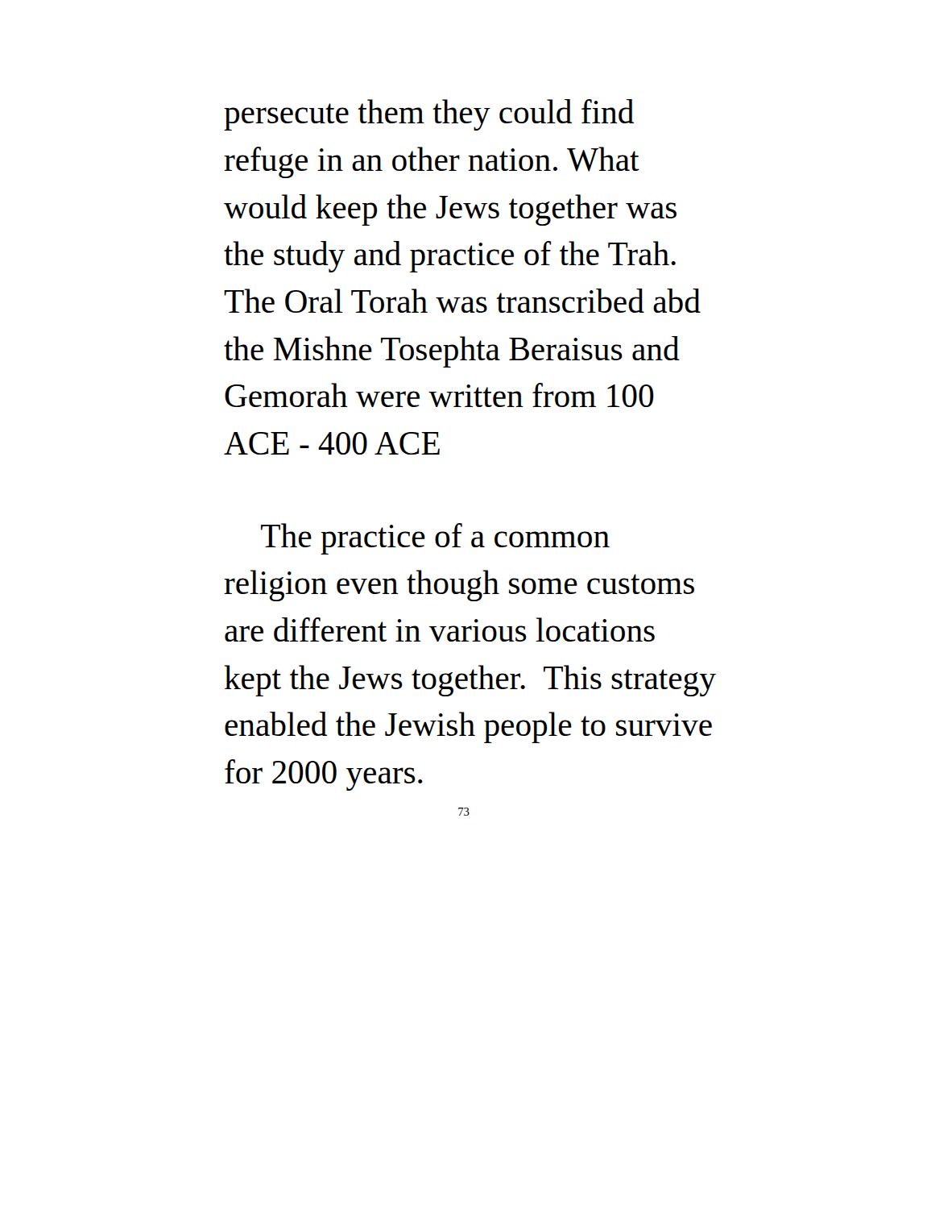persecute them they could find refuge in an other nation. What would keep the Jews together was the study and practice of the Trah. The Oral Torah was transcribed abd the Mishne Tosephta Beraisus and Gemorah were written from 100 ACE - 400 ACE
The practice of a common religion even though some customs are different in various locations kept the Jews together. This strategy enabled the Jewish people to survive for 2000 years.
73